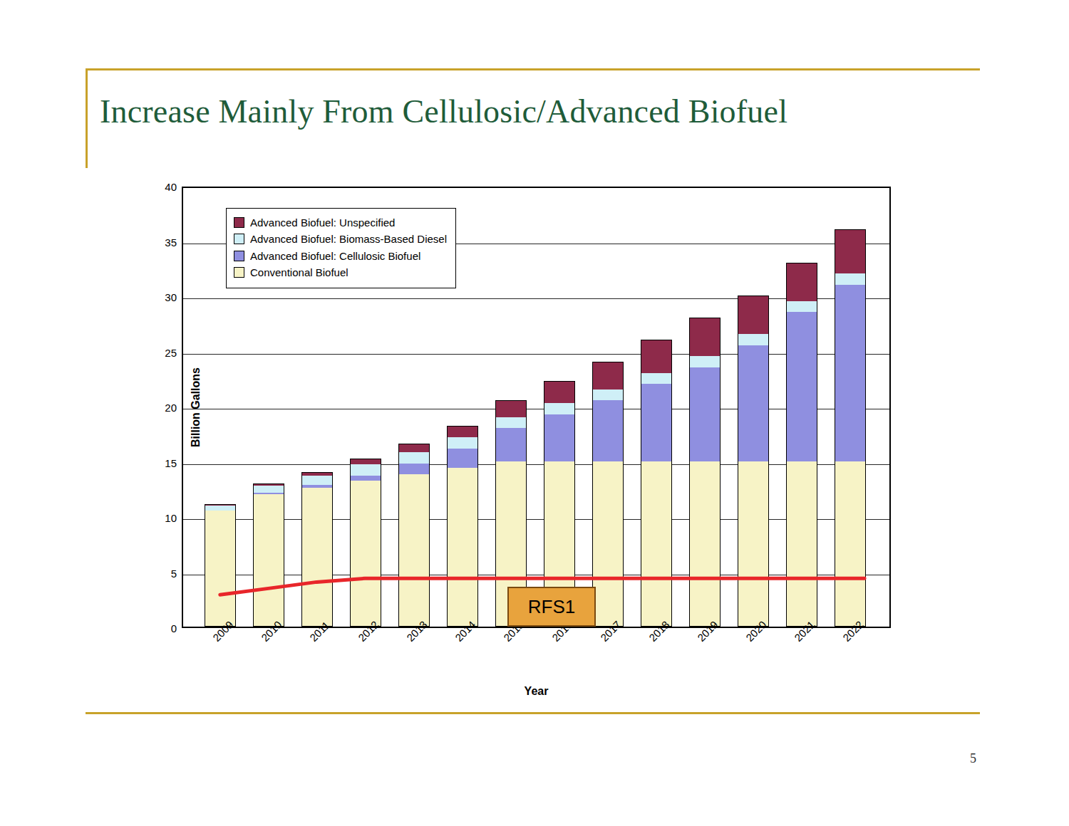Increase Mainly From Cellulosic/Advanced Biofuel
0
5
10
15
20
25
30
35
40
Billion Gallons
Advanced Biofuel: Unspecified
Advanced Biofuel: Biomass-Based Diesel
Advanced Biofuel: Cellulosic Biofuel
Conventional Biofuel
RFS1
2009
2010
2011
2012
2013
2014
2015
2016
2017
2018
2019
2020
2021
2022
Year
5